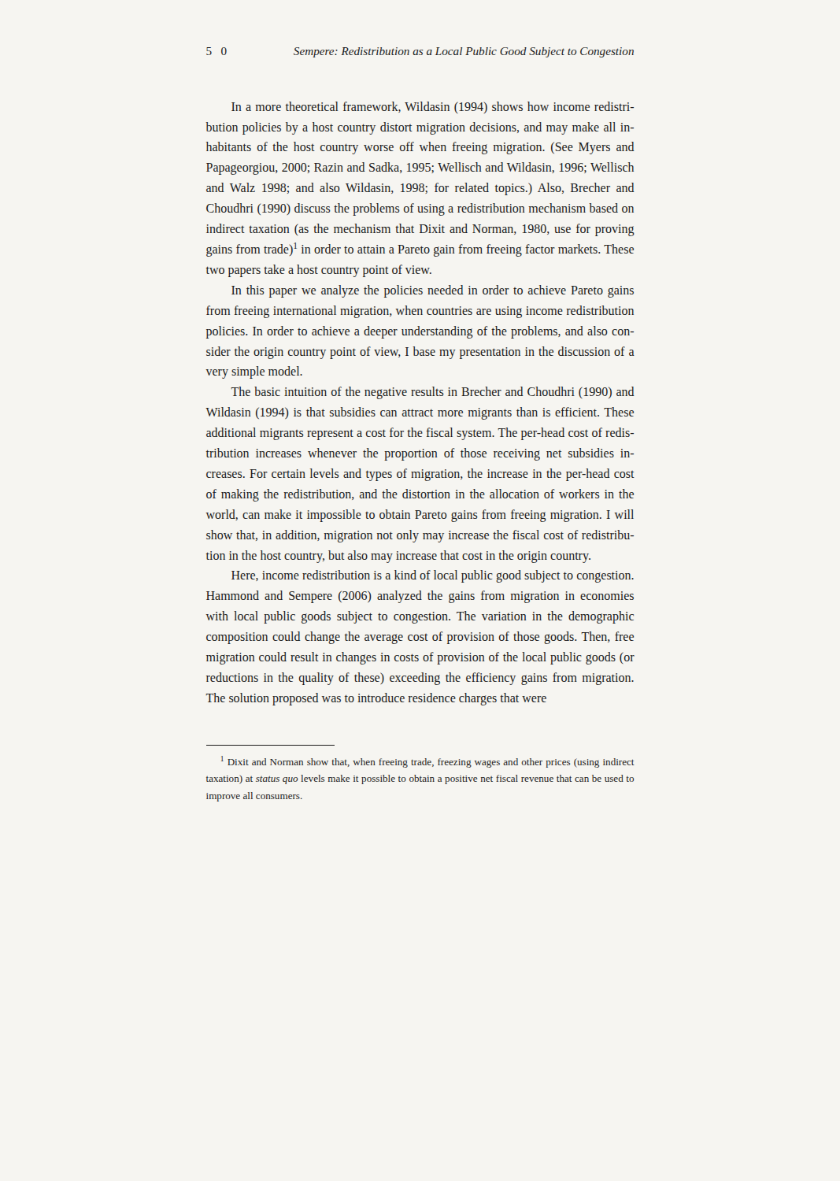5 0 Sempere: Redistribution as a Local Public Good Subject to Congestion
In a more theoretical framework, Wildasin (1994) shows how income redistribution policies by a host country distort migration decisions, and may make all inhabitants of the host country worse off when freeing migration. (See Myers and Papageorgiou, 2000; Razin and Sadka, 1995; Wellisch and Wildasin, 1996; Wellisch and Walz 1998; and also Wildasin, 1998; for related topics.) Also, Brecher and Choudhri (1990) discuss the problems of using a redistribution mechanism based on indirect taxation (as the mechanism that Dixit and Norman, 1980, use for proving gains from trade)1 in order to attain a Pareto gain from freeing factor markets. These two papers take a host country point of view.
In this paper we analyze the policies needed in order to achieve Pareto gains from freeing international migration, when countries are using income redistribution policies. In order to achieve a deeper understanding of the problems, and also consider the origin country point of view, I base my presentation in the discussion of a very simple model.
The basic intuition of the negative results in Brecher and Choudhri (1990) and Wildasin (1994) is that subsidies can attract more migrants than is efficient. These additional migrants represent a cost for the fiscal system. The per-head cost of redistribution increases whenever the proportion of those receiving net subsidies increases. For certain levels and types of migration, the increase in the per-head cost of making the redistribution, and the distortion in the allocation of workers in the world, can make it impossible to obtain Pareto gains from freeing migration. I will show that, in addition, migration not only may increase the fiscal cost of redistribution in the host country, but also may increase that cost in the origin country.
Here, income redistribution is a kind of local public good subject to congestion. Hammond and Sempere (2006) analyzed the gains from migration in economies with local public goods subject to congestion. The variation in the demographic composition could change the average cost of provision of those goods. Then, free migration could result in changes in costs of provision of the local public goods (or reductions in the quality of these) exceeding the efficiency gains from migration. The solution proposed was to introduce residence charges that were
1 Dixit and Norman show that, when freeing trade, freezing wages and other prices (using indirect taxation) at status quo levels make it possible to obtain a positive net fiscal revenue that can be used to improve all consumers.